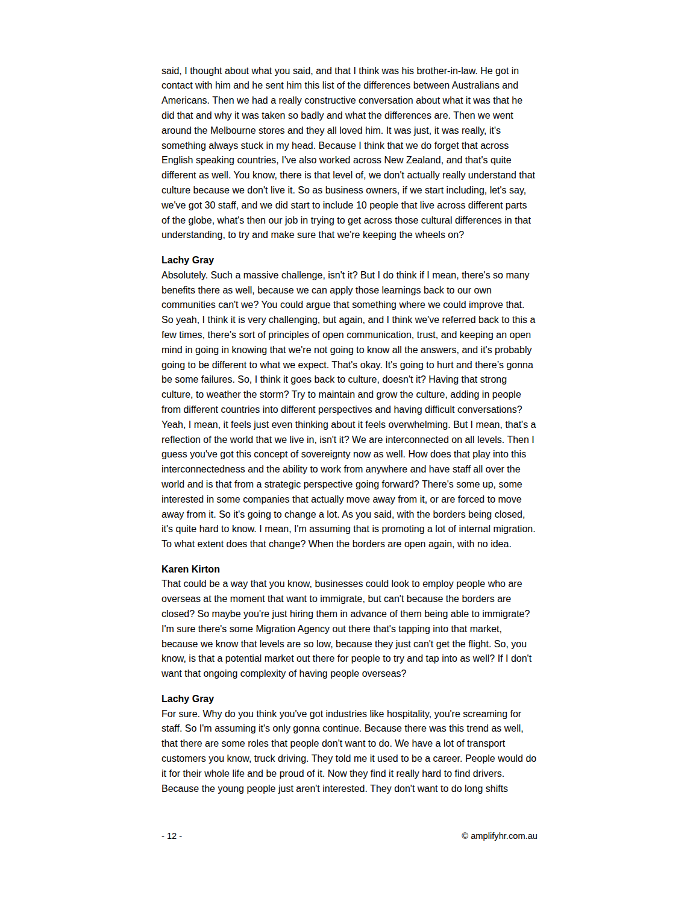said, I thought about what you said, and that I think was his brother-in-law. He got in contact with him and he sent him this list of the differences between Australians and Americans. Then we had a really constructive conversation about what it was that he did that and why it was taken so badly and what the differences are. Then we went around the Melbourne stores and they all loved him. It was just, it was really, it's something always stuck in my head. Because I think that we do forget that across English speaking countries, I've also worked across New Zealand, and that's quite different as well. You know, there is that level of, we don't actually really understand that culture because we don't live it. So as business owners, if we start including, let's say, we've got 30 staff, and we did start to include 10 people that live across different parts of the globe, what's then our job in trying to get across those cultural differences in that understanding, to try and make sure that we're keeping the wheels on?
Lachy Gray
Absolutely. Such a massive challenge, isn't it? But I do think if I mean, there's so many benefits there as well, because we can apply those learnings back to our own communities can't we? You could argue that something where we could improve that. So yeah, I think it is very challenging, but again, and I think we've referred back to this a few times, there's sort of principles of open communication, trust, and keeping an open mind in going in knowing that we're not going to know all the answers, and it's probably going to be different to what we expect. That's okay. It's going to hurt and there’s gonna be some failures. So, I think it goes back to culture, doesn't it? Having that strong culture, to weather the storm? Try to maintain and grow the culture, adding in people from different countries into different perspectives and having difficult conversations? Yeah, I mean, it feels just even thinking about it feels overwhelming. But I mean, that's a reflection of the world that we live in, isn't it? We are interconnected on all levels. Then I guess you've got this concept of sovereignty now as well. How does that play into this interconnectedness and the ability to work from anywhere and have staff all over the world and is that from a strategic perspective going forward? There's some up, some interested in some companies that actually move away from it, or are forced to move away from it. So it's going to change a lot. As you said, with the borders being closed, it's quite hard to know. I mean, I'm assuming that is promoting a lot of internal migration. To what extent does that change? When the borders are open again, with no idea.
Karen Kirton
That could be a way that you know, businesses could look to employ people who are overseas at the moment that want to immigrate, but can't because the borders are closed? So maybe you're just hiring them in advance of them being able to immigrate? I'm sure there's some Migration Agency out there that's tapping into that market, because we know that levels are so low, because they just can't get the flight. So, you know, is that a potential market out there for people to try and tap into as well? If I don't want that ongoing complexity of having people overseas?
Lachy Gray
For sure. Why do you think you've got industries like hospitality, you're screaming for staff. So I'm assuming it's only gonna continue. Because there was this trend as well, that there are some roles that people don't want to do. We have a lot of transport customers you know, truck driving. They told me it used to be a career. People would do it for their whole life and be proud of it. Now they find it really hard to find drivers. Because the young people just aren't interested. They don't want to do long shifts
- 12 - © amplifyhr.com.au